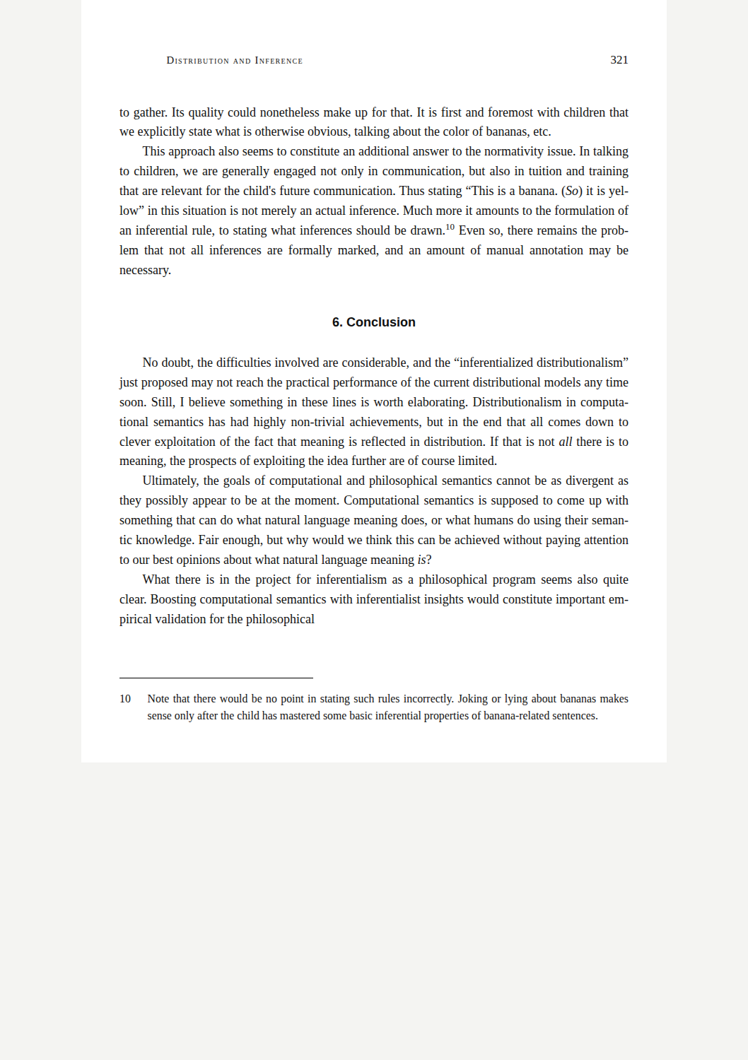Distribution and Inference 321
to gather. Its quality could nonetheless make up for that. It is first and foremost with children that we explicitly state what is otherwise obvious, talking about the color of bananas, etc.
This approach also seems to constitute an additional answer to the normativity issue. In talking to children, we are generally engaged not only in communication, but also in tuition and training that are relevant for the child's future communication. Thus stating “This is a banana. (So) it is yellow” in this situation is not merely an actual inference. Much more it amounts to the formulation of an inferential rule, to stating what inferences should be drawn.10 Even so, there remains the problem that not all inferences are formally marked, and an amount of manual annotation may be necessary.
6. Conclusion
No doubt, the difficulties involved are considerable, and the “inferentialized distributionalism” just proposed may not reach the practical performance of the current distributional models any time soon. Still, I believe something in these lines is worth elaborating. Distributionalism in computational semantics has had highly non-trivial achievements, but in the end that all comes down to clever exploitation of the fact that meaning is reflected in distribution. If that is not all there is to meaning, the prospects of exploiting the idea further are of course limited.
Ultimately, the goals of computational and philosophical semantics cannot be as divergent as they possibly appear to be at the moment. Computational semantics is supposed to come up with something that can do what natural language meaning does, or what humans do using their semantic knowledge. Fair enough, but why would we think this can be achieved without paying attention to our best opinions about what natural language meaning is?
What there is in the project for inferentialism as a philosophical program seems also quite clear. Boosting computational semantics with inferentialist insights would constitute important empirical validation for the philosophical
10
Note that there would be no point in stating such rules incorrectly. Joking or lying about bananas makes sense only after the child has mastered some basic inferential properties of banana-related sentences.